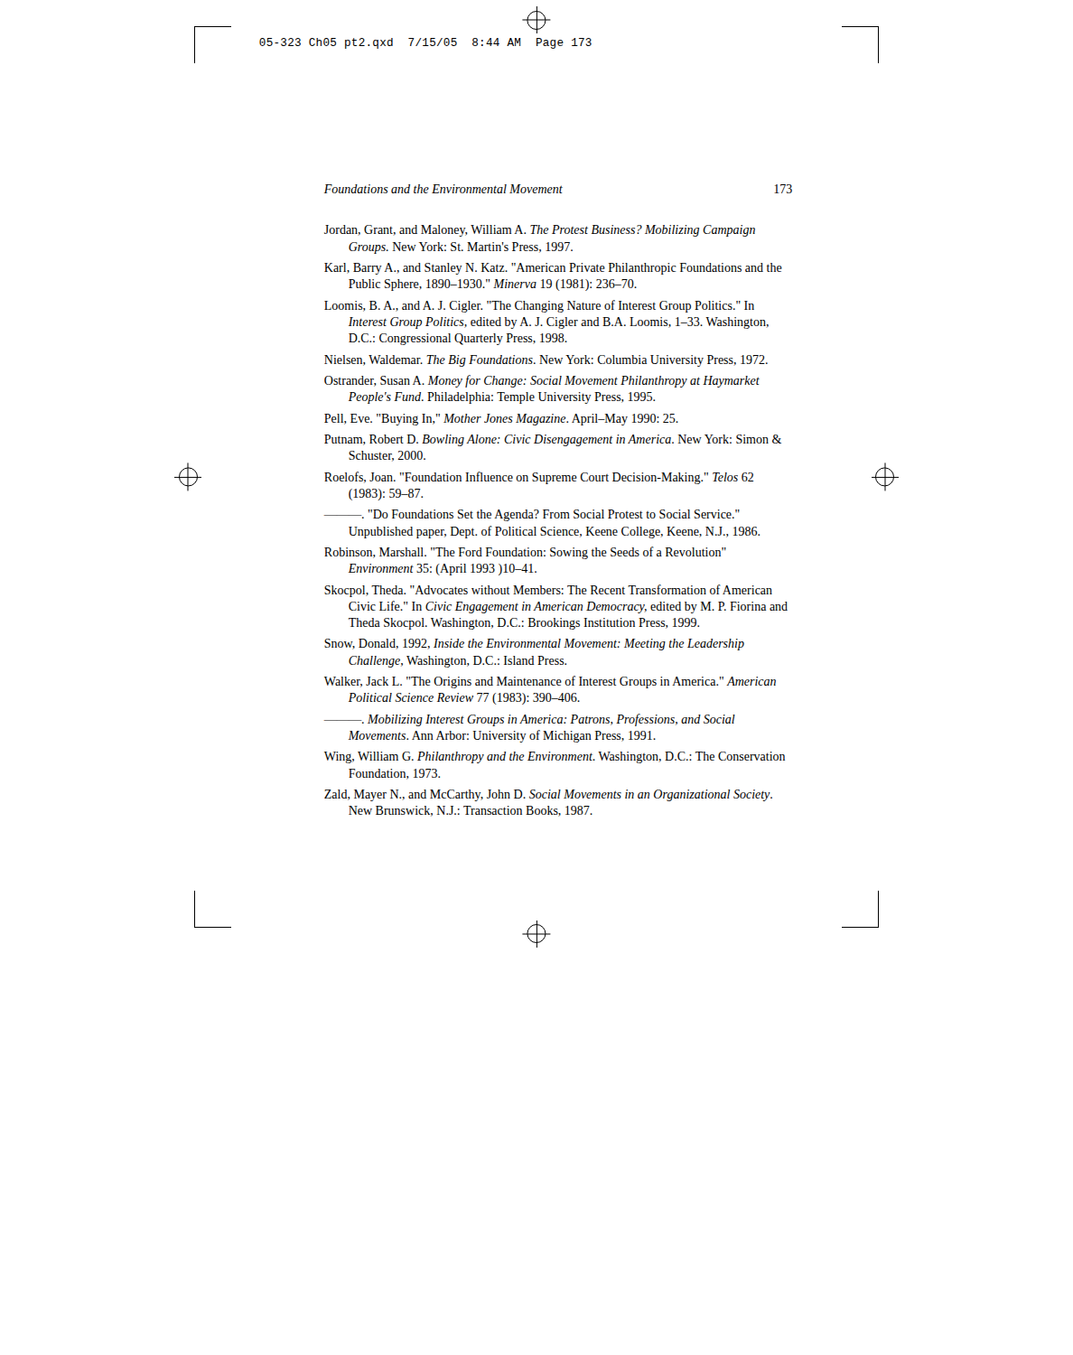05-323 Ch05 pt2.qxd 7/15/05 8:44 AM Page 173
Foundations and the Environmental Movement 173
Jordan, Grant, and Maloney, William A. The Protest Business? Mobilizing Campaign Groups. New York: St. Martin's Press, 1997.
Karl, Barry A., and Stanley N. Katz. "American Private Philanthropic Foundations and the Public Sphere, 1890–1930." Minerva 19 (1981): 236–70.
Loomis, B. A., and A. J. Cigler. "The Changing Nature of Interest Group Politics." In Interest Group Politics, edited by A. J. Cigler and B.A. Loomis, 1–33. Washington, D.C.: Congressional Quarterly Press, 1998.
Nielsen, Waldemar. The Big Foundations. New York: Columbia University Press, 1972.
Ostrander, Susan A. Money for Change: Social Movement Philanthropy at Haymarket People's Fund. Philadelphia: Temple University Press, 1995.
Pell, Eve. "Buying In," Mother Jones Magazine. April–May 1990: 25.
Putnam, Robert D. Bowling Alone: Civic Disengagement in America. New York: Simon & Schuster, 2000.
Roelofs, Joan. "Foundation Influence on Supreme Court Decision-Making." Telos 62 (1983): 59–87.
———. "Do Foundations Set the Agenda? From Social Protest to Social Service." Unpublished paper, Dept. of Political Science, Keene College, Keene, N.J., 1986.
Robinson, Marshall. "The Ford Foundation: Sowing the Seeds of a Revolution" Environment 35: (April 1993 )10–41.
Skocpol, Theda. "Advocates without Members: The Recent Transformation of American Civic Life." In Civic Engagement in American Democracy, edited by M. P. Fiorina and Theda Skocpol. Washington, D.C.: Brookings Institution Press, 1999.
Snow, Donald, 1992, Inside the Environmental Movement: Meeting the Leadership Challenge, Washington, D.C.: Island Press.
Walker, Jack L. "The Origins and Maintenance of Interest Groups in America." American Political Science Review 77 (1983): 390–406.
———. Mobilizing Interest Groups in America: Patrons, Professions, and Social Movements. Ann Arbor: University of Michigan Press, 1991.
Wing, William G. Philanthropy and the Environment. Washington, D.C.: The Conservation Foundation, 1973.
Zald, Mayer N., and McCarthy, John D. Social Movements in an Organizational Society. New Brunswick, N.J.: Transaction Books, 1987.